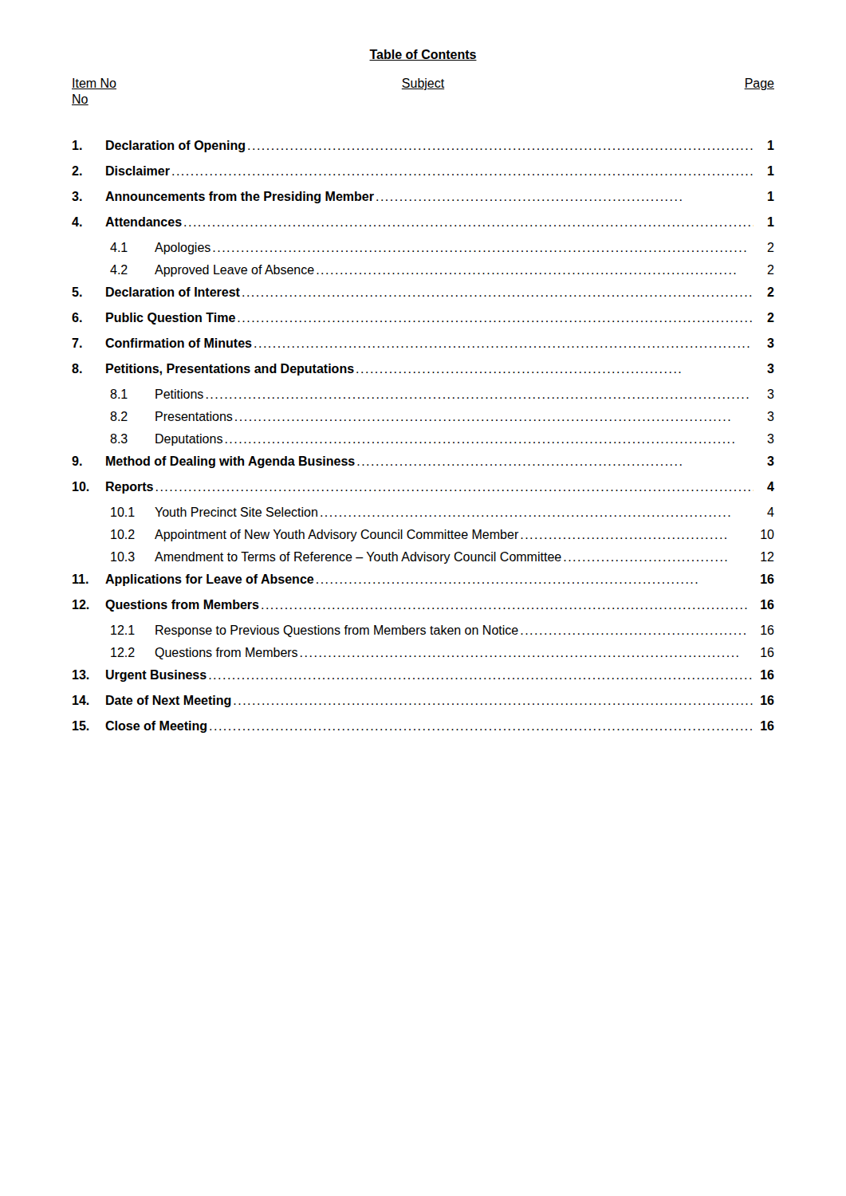Table of Contents
Item No
No
Subject
Page
1. Declaration of Opening ........................................................................................................... 1
2. Disclaimer ............................................................................................................................. 1
3. Announcements from the Presiding Member ................................................................. 1
4. Attendances .......................................................................................................................... 1
4.1 Apologies ................................................................................................................. 2
4.2 Approved Leave of Absence ......................................................................................... 2
5. Declaration of Interest ............................................................................................................. 2
6. Public Question Time .............................................................................................................. 2
7. Confirmation of Minutes ......................................................................................................... 3
8. Petitions, Presentations and Deputations ..................................................................... 3
8.1 Petitions ................................................................................................................... 3
8.2 Presentations ......................................................................................................... 3
8.3 Deputations ............................................................................................................ 3
9. Method of Dealing with Agenda Business ..................................................................... 3
10. Reports ................................................................................................................................... 4
10.1 Youth Precinct Site Selection ....................................................................................... 4
10.2 Appointment of New Youth Advisory Council Committee Member ............................................ 10
10.3 Amendment to Terms of Reference – Youth Advisory Council Committee ................................... 12
11. Applications for Leave of Absence ................................................................................. 16
12. Questions from Members ....................................................................................................... 16
12.1 Response to Previous Questions from Members taken on Notice ................................................ 16
12.2 Questions from Members ............................................................................................. 16
13. Urgent Business ..................................................................................................................... 16
14. Date of Next Meeting .............................................................................................................. 16
15. Close of Meeting ..................................................................................................................... 16